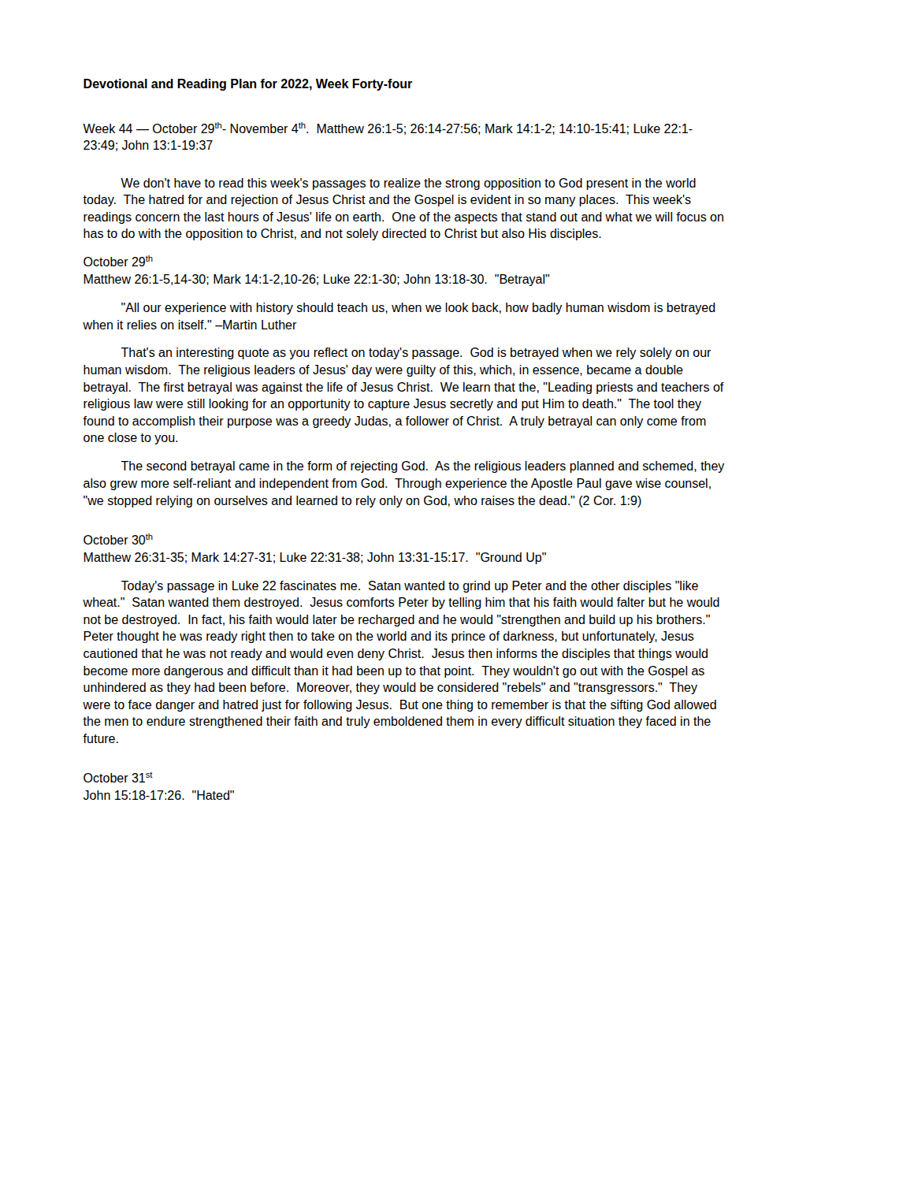Devotional and Reading Plan for 2022, Week Forty-four
Week 44 — October 29th- November 4th. Matthew 26:1-5; 26:14-27:56; Mark 14:1-2; 14:10-15:41; Luke 22:1-23:49; John 13:1-19:37
We don't have to read this week's passages to realize the strong opposition to God present in the world today. The hatred for and rejection of Jesus Christ and the Gospel is evident in so many places. This week's readings concern the last hours of Jesus' life on earth. One of the aspects that stand out and what we will focus on has to do with the opposition to Christ, and not solely directed to Christ but also His disciples.
October 29th
Matthew 26:1-5,14-30; Mark 14:1-2,10-26; Luke 22:1-30; John 13:18-30. "Betrayal"
"All our experience with history should teach us, when we look back, how badly human wisdom is betrayed when it relies on itself." –Martin Luther
That's an interesting quote as you reflect on today's passage. God is betrayed when we rely solely on our human wisdom. The religious leaders of Jesus' day were guilty of this, which, in essence, became a double betrayal. The first betrayal was against the life of Jesus Christ. We learn that the, "Leading priests and teachers of religious law were still looking for an opportunity to capture Jesus secretly and put Him to death." The tool they found to accomplish their purpose was a greedy Judas, a follower of Christ. A truly betrayal can only come from one close to you.
The second betrayal came in the form of rejecting God. As the religious leaders planned and schemed, they also grew more self-reliant and independent from God. Through experience the Apostle Paul gave wise counsel, "we stopped relying on ourselves and learned to rely only on God, who raises the dead." (2 Cor. 1:9)
October 30th
Matthew 26:31-35; Mark 14:27-31; Luke 22:31-38; John 13:31-15:17. "Ground Up"
Today's passage in Luke 22 fascinates me. Satan wanted to grind up Peter and the other disciples "like wheat." Satan wanted them destroyed. Jesus comforts Peter by telling him that his faith would falter but he would not be destroyed. In fact, his faith would later be recharged and he would "strengthen and build up his brothers." Peter thought he was ready right then to take on the world and its prince of darkness, but unfortunately, Jesus cautioned that he was not ready and would even deny Christ. Jesus then informs the disciples that things would become more dangerous and difficult than it had been up to that point. They wouldn't go out with the Gospel as unhindered as they had been before. Moreover, they would be considered "rebels" and "transgressors." They were to face danger and hatred just for following Jesus. But one thing to remember is that the sifting God allowed the men to endure strengthened their faith and truly emboldened them in every difficult situation they faced in the future.
October 31st
John 15:18-17:26. "Hated"